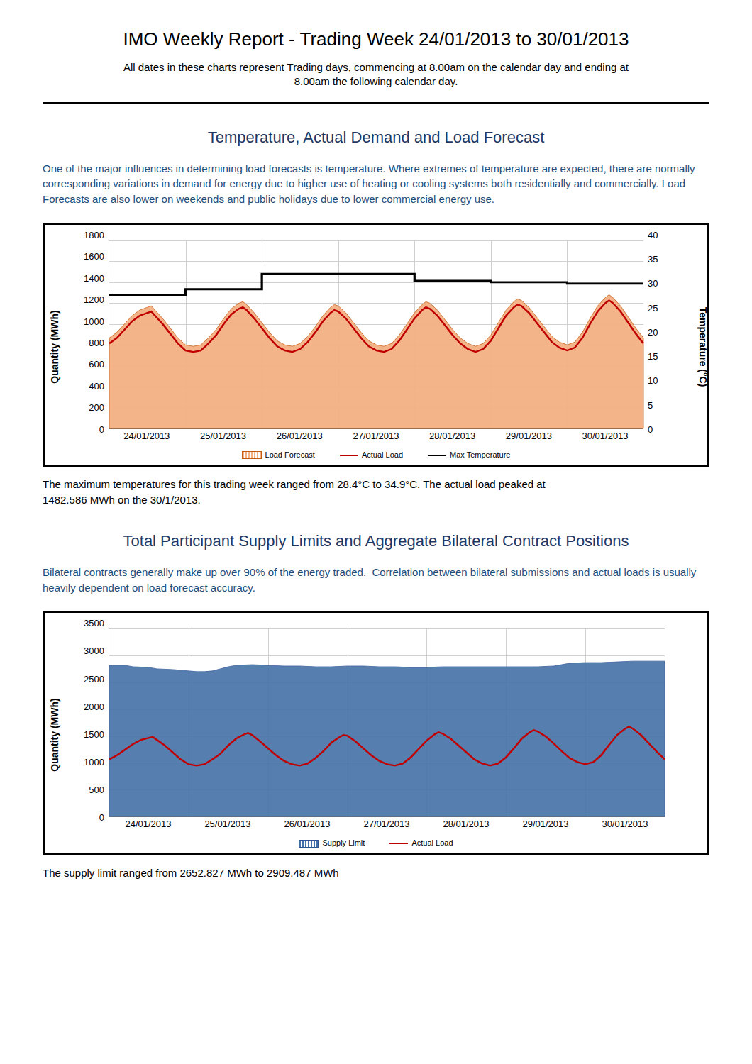IMO Weekly Report - Trading Week 24/01/2013 to 30/01/2013
All dates in these charts represent Trading days, commencing at 8.00am on the calendar day and ending at 8.00am the following calendar day.
Temperature, Actual Demand and Load Forecast
One of the major influences in determining load forecasts is temperature. Where extremes of temperature are expected, there are normally corresponding variations in demand for energy due to higher use of heating or cooling systems both residentially and commercially. Load Forecasts are also lower on weekends and public holidays due to lower commercial energy use.
Quantity (MWh)
Temperature (°C)
1800 1600 1400 1200 1000 800 600 400 200 0
40 35 30 25 20 15 10 5 0
24/01/2013 25/01/2013 26/01/2013 27/01/2013 28/01/2013 29/01/2013 30/01/2013
Load Forecast Actual Load Max Temperature
The maximum temperatures for this trading week ranged from 28.4°C to 34.9°C. The actual load peaked at
1482.586 MWh on the 30/1/2013.
Total Participant Supply Limits and Aggregate Bilateral Contract Positions
Bilateral contracts generally make up over 90% of the energy traded. Correlation between bilateral submissions and actual loads is usually heavily dependent on load forecast accuracy.
Quantity (MWh)
3500 3000 2500 2000 1500 1000 500 0
24/01/2013 25/01/2013 26/01/2013 27/01/2013 28/01/2013 29/01/2013 30/01/2013
Supply Limit Actual Load
The supply limit ranged from 2652.827 MWh to 2909.487 MWh